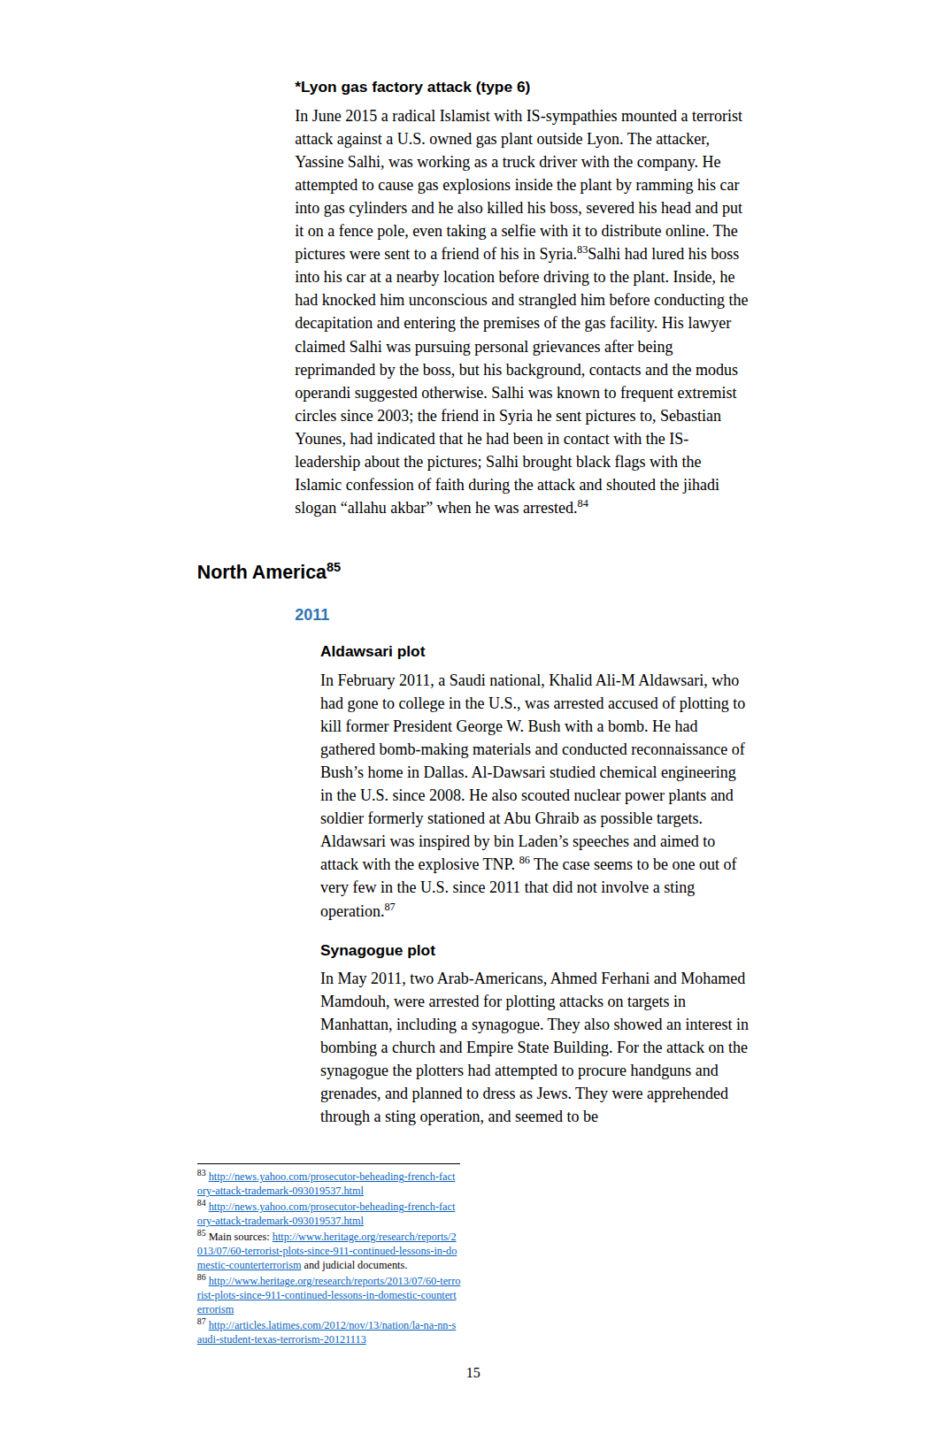*Lyon gas factory attack (type 6)
In June 2015 a radical Islamist with IS-sympathies mounted a terrorist attack against a U.S. owned gas plant outside Lyon. The attacker, Yassine Salhi, was working as a truck driver with the company. He attempted to cause gas explosions inside the plant by ramming his car into gas cylinders and he also killed his boss, severed his head and put it on a fence pole, even taking a selfie with it to distribute online. The pictures were sent to a friend of his in Syria.83Salhi had lured his boss into his car at a nearby location before driving to the plant. Inside, he had knocked him unconscious and strangled him before conducting the decapitation and entering the premises of the gas facility. His lawyer claimed Salhi was pursuing personal grievances after being reprimanded by the boss, but his background, contacts and the modus operandi suggested otherwise. Salhi was known to frequent extremist circles since 2003; the friend in Syria he sent pictures to, Sebastian Younes, had indicated that he had been in contact with the IS-leadership about the pictures; Salhi brought black flags with the Islamic confession of faith during the attack and shouted the jihadi slogan “allahu akbar” when he was arrested.84
North America85
2011
Aldawsari plot
In February 2011, a Saudi national, Khalid Ali-M Aldawsari, who had gone to college in the U.S., was arrested accused of plotting to kill former President George W. Bush with a bomb. He had gathered bomb-making materials and conducted reconnaissance of Bush’s home in Dallas. Al-Dawsari studied chemical engineering in the U.S. since 2008. He also scouted nuclear power plants and soldier formerly stationed at Abu Ghraib as possible targets. Aldawsari was inspired by bin Laden’s speeches and aimed to attack with the explosive TNP. 86 The case seems to be one out of very few in the U.S. since 2011 that did not involve a sting operation.87
Synagogue plot
In May 2011, two Arab-Americans, Ahmed Ferhani and Mohamed Mamdouh, were arrested for plotting attacks on targets in Manhattan, including a synagogue. They also showed an interest in bombing a church and Empire State Building. For the attack on the synagogue the plotters had attempted to procure handguns and grenades, and planned to dress as Jews. They were apprehended through a sting operation, and seemed to be
83 http://news.yahoo.com/prosecutor-beheading-french-factory-attack-trademark-093019537.html
84 http://news.yahoo.com/prosecutor-beheading-french-factory-attack-trademark-093019537.html
85 Main sources: http://www.heritage.org/research/reports/2013/07/60-terrorist-plots-since-911-continued-lessons-in-domestic-counterterrorism and judicial documents.
86 http://www.heritage.org/research/reports/2013/07/60-terrorist-plots-since-911-continued-lessons-in-domestic-counterterrorism
87 http://articles.latimes.com/2012/nov/13/nation/la-na-nn-saudi-student-texas-terrorism-20121113
15